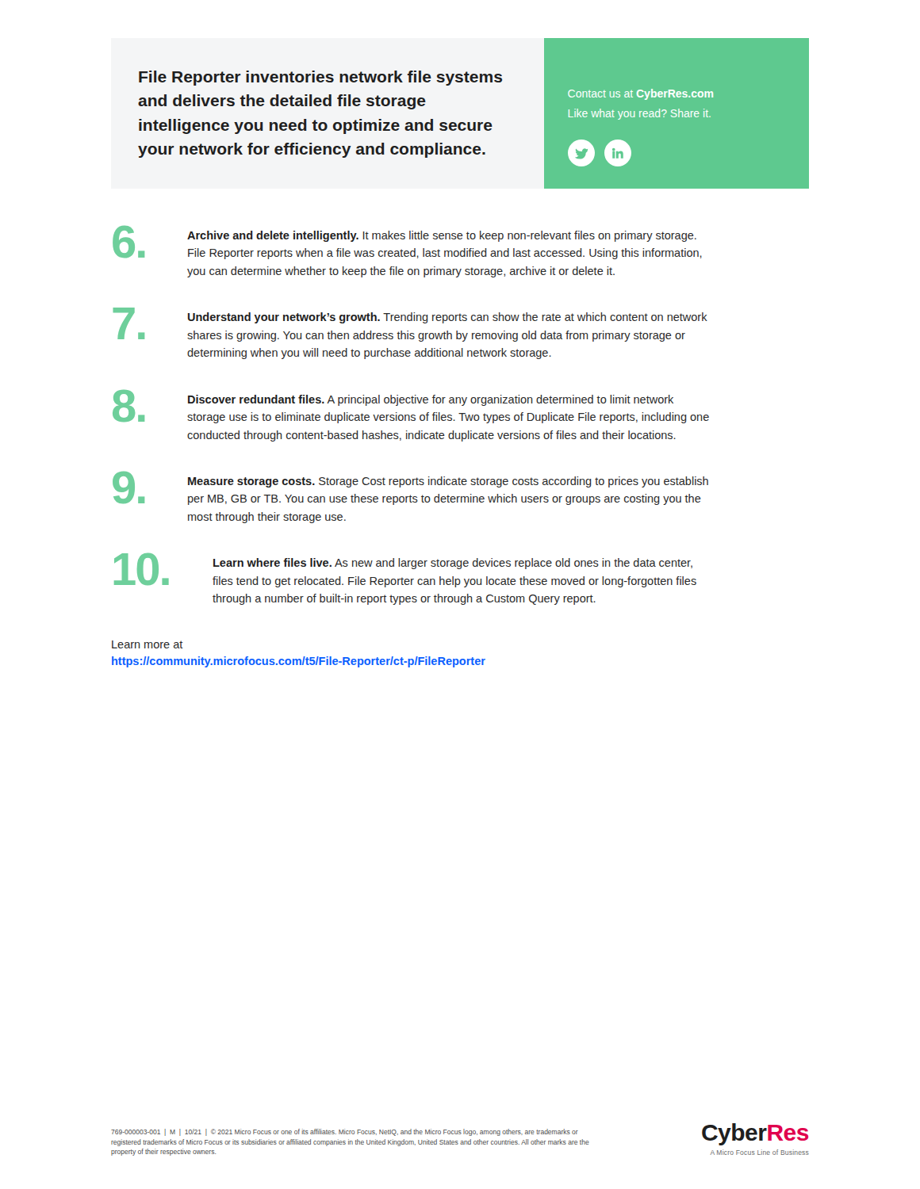File Reporter inventories network file systems and delivers the detailed file storage intelligence you need to optimize and secure your network for efficiency and compliance.
Contact us at CyberRes.com
Like what you read? Share it.
6.
Archive and delete intelligently. It makes little sense to keep non-relevant files on primary storage. File Reporter reports when a file was created, last modified and last accessed. Using this information, you can determine whether to keep the file on primary storage, archive it or delete it.
7.
Understand your network’s growth. Trending reports can show the rate at which content on network shares is growing. You can then address this growth by removing old data from primary storage or determining when you will need to purchase additional network storage.
8.
Discover redundant files. A principal objective for any organization determined to limit network storage use is to eliminate duplicate versions of files. Two types of Duplicate File reports, including one conducted through content-based hashes, indicate duplicate versions of files and their locations.
9.
Measure storage costs. Storage Cost reports indicate storage costs according to prices you establish per MB, GB or TB. You can use these reports to determine which users or groups are costing you the most through their storage use.
10.
Learn where files live. As new and larger storage devices replace old ones in the data center, files tend to get relocated. File Reporter can help you locate these moved or long-forgotten files through a number of built-in report types or through a Custom Query report.
Learn more at
https://community.microfocus.com/t5/File-Reporter/ct-p/FileReporter
769-000003-001 | M | 10/21 | © 2021 Micro Focus or one of its affiliates. Micro Focus, NetIQ, and the Micro Focus logo, among others, are trademarks or registered trademarks of Micro Focus or its subsidiaries or affiliated companies in the United Kingdom, United States and other countries. All other marks are the property of their respective owners.
CyberRes
A Micro Focus Line of Business